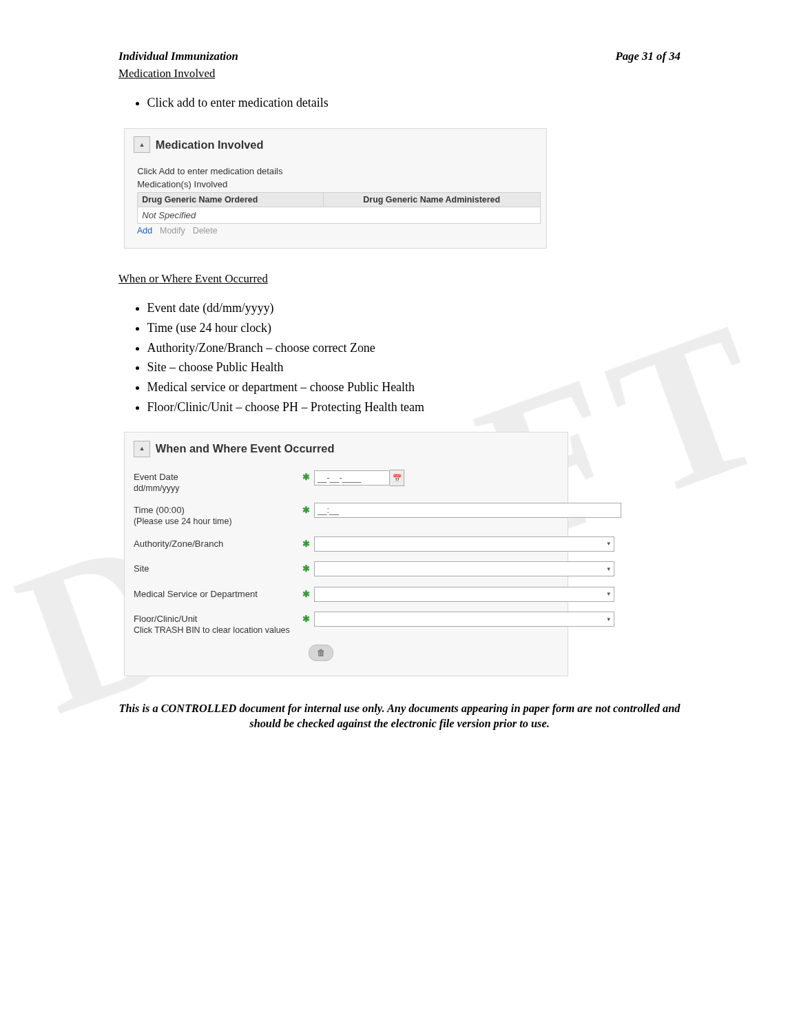DRAFT
Individual Immunization Page 31 of 34
Medication Involved
Click add to enter medication details
▲ Medication Involved
Click Add to enter medication details
Medication(s) Involved
| Drug Generic Name Ordered | Drug Generic Name Administered |
| --- | --- |
| Not Specified |
Add Modify Delete
When or Where Event Occurred
Event date (dd/mm/yyyy)
Time (use 24 hour clock)
Authority/Zone/Branch – choose correct Zone
Site – choose Public Health
Medical service or department – choose Public Health
Floor/Clinic/Unit – choose PH – Protecting Health team
▲ When and Where Event Occurred
Event Date dd/mm/yyyy
✱
📅
Time (00:00) (Please use 24 hour time)
✱
Authority/Zone/Branch
✱
▼
Site
✱
▼
Medical Service or Department
✱
▼
Floor/Clinic/Unit Click TRASH BIN to clear location values
✱
▼
🗑
This is a CONTROLLED document for internal use only. Any documents appearing in paper form are not controlled and should be checked against the electronic file version prior to use.